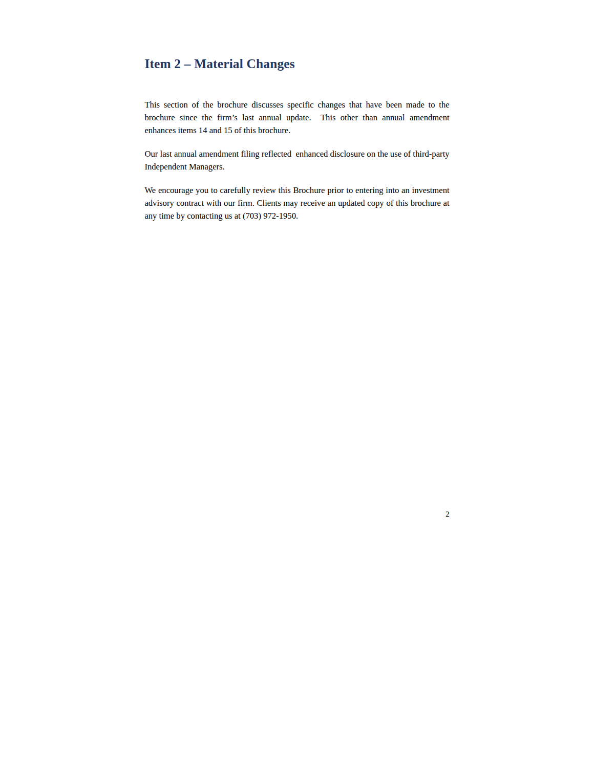Item 2 – Material Changes
This section of the brochure discusses specific changes that have been made to the brochure since the firm’s last annual update. This other than annual amendment enhances items 14 and 15 of this brochure.
Our last annual amendment filing reflected enhanced disclosure on the use of third-party Independent Managers.
We encourage you to carefully review this Brochure prior to entering into an investment advisory contract with our firm. Clients may receive an updated copy of this brochure at any time by contacting us at (703) 972-1950.
2